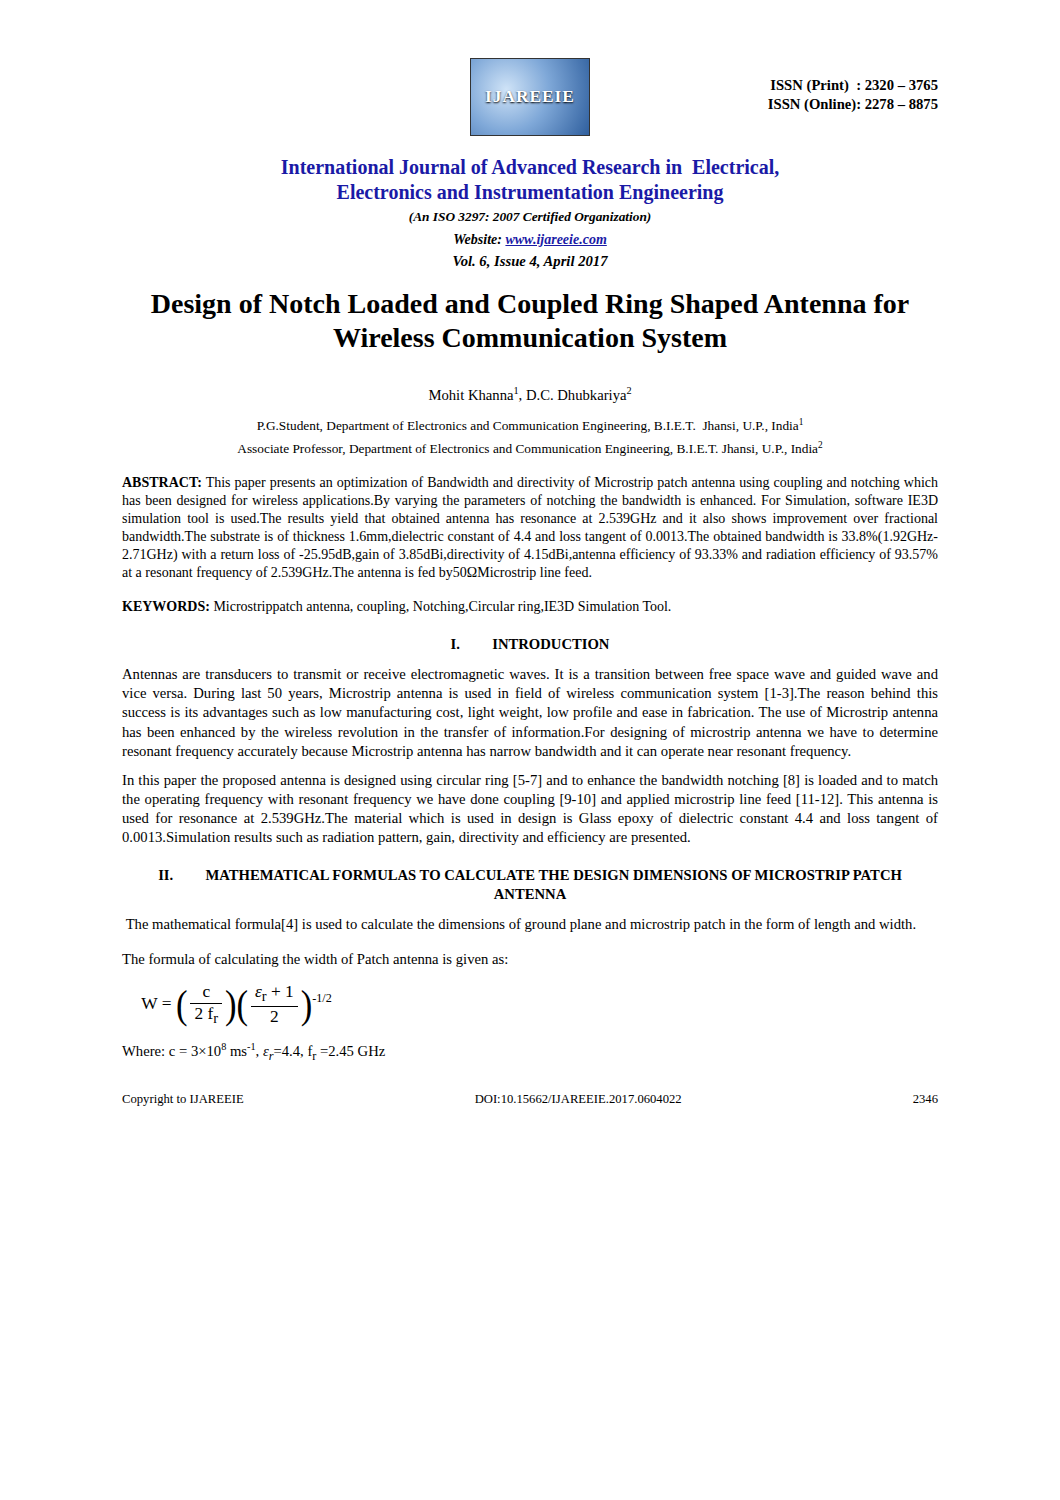IJAREEIE
ISSN (Print) : 2320 – 3765
ISSN (Online): 2278 – 8875
International Journal of Advanced Research in Electrical,
Electronics and Instrumentation Engineering
(An ISO 3297: 2007 Certified Organization)
Website: www.ijareeie.com
Vol. 6, Issue 4, April 2017
Design of Notch Loaded and Coupled Ring Shaped Antenna for Wireless Communication System
Mohit Khanna1, D.C. Dhubkariya2
P.G.Student, Department of Electronics and Communication Engineering, B.I.E.T. Jhansi, U.P., India1
Associate Professor, Department of Electronics and Communication Engineering, B.I.E.T. Jhansi, U.P., India2
ABSTRACT: This paper presents an optimization of Bandwidth and directivity of Microstrip patch antenna using coupling and notching which has been designed for wireless applications.By varying the parameters of notching the bandwidth is enhanced. For Simulation, software IE3D simulation tool is used.The results yield that obtained antenna has resonance at 2.539GHz and it also shows improvement over fractional bandwidth.The substrate is of thickness 1.6mm,dielectric constant of 4.4 and loss tangent of 0.0013.The obtained bandwidth is 33.8%(1.92GHz-2.71GHz) with a return loss of -25.95dB,gain of 3.85dBi,directivity of 4.15dBi,antenna efficiency of 93.33% and radiation efficiency of 93.57% at a resonant frequency of 2.539GHz.The antenna is fed by50ΩMicrostrip line feed.
KEYWORDS: Microstrippatch antenna, coupling, Notching,Circular ring,IE3D Simulation Tool.
I. INTRODUCTION
Antennas are transducers to transmit or receive electromagnetic waves. It is a transition between free space wave and guided wave and vice versa. During last 50 years, Microstrip antenna is used in field of wireless communication system [1-3].The reason behind this success is its advantages such as low manufacturing cost, light weight, low profile and ease in fabrication. The use of Microstrip antenna has been enhanced by the wireless revolution in the transfer of information.For designing of microstrip antenna we have to determine resonant frequency accurately because Microstrip antenna has narrow bandwidth and it can operate near resonant frequency.
In this paper the proposed antenna is designed using circular ring [5-7] and to enhance the bandwidth notching [8] is loaded and to match the operating frequency with resonant frequency we have done coupling [9-10] and applied microstrip line feed [11-12]. This antenna is used for resonance at 2.539GHz.The material which is used in design is Glass epoxy of dielectric constant 4.4 and loss tangent of 0.0013.Simulation results such as radiation pattern, gain, directivity and efficiency are presented.
II. MATHEMATICAL FORMULAS TO CALCULATE THE DESIGN DIMENSIONS OF MICROSTRIP PATCH ANTENNA
The mathematical formula[4] is used to calculate the dimensions of ground plane and microstrip patch in the form of length and width.
The formula of calculating the width of Patch antenna is given as:
W = (c 2 fr)(εr + 12)-1/2
Where: c = 3×108 ms-1, εr=4.4, fr =2.45 GHz
Copyright to IJAREEIE DOI:10.15662/IJAREEIE.2017.0604022 2346